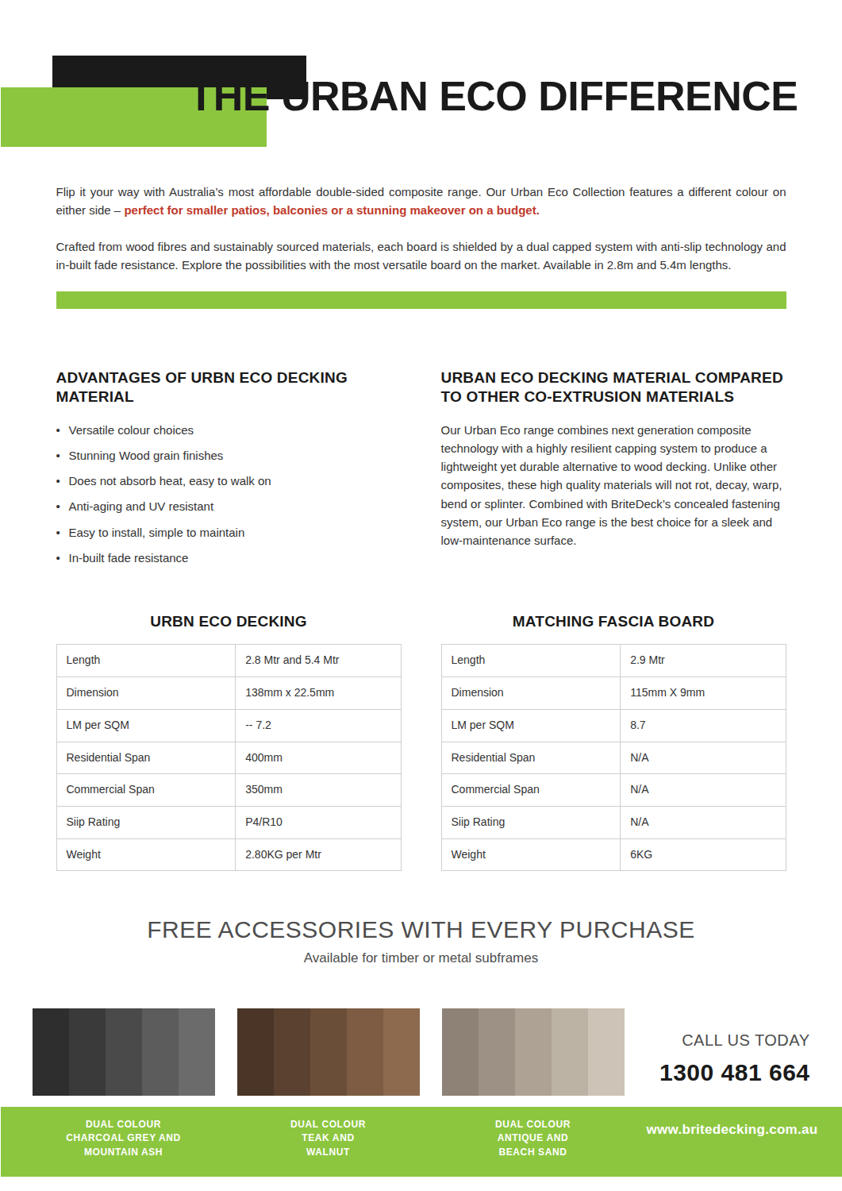The Urban Eco Difference
Flip it your way with Australia’s most affordable double-sided composite range. Our Urban Eco Collection features a different colour on either side – perfect for smaller patios, balconies or a stunning makeover on a budget.
Crafted from wood fibres and sustainably sourced materials, each board is shielded by a dual capped system with anti-slip technology and in-built fade resistance. Explore the possibilities with the most versatile board on the market. Available in 2.8m and 5.4m lengths.
Advantages of URBN Eco Decking Material
Versatile colour choices
Stunning Wood grain finishes
Does not absorb heat, easy to walk on
Anti-aging and UV resistant
Easy to install, simple to maintain
In-built fade resistance
Urban Eco Decking Material Compared to Other Co-Extrusion Materials
Our Urban Eco range combines next generation composite technology with a highly resilient capping system to produce a lightweight yet durable alternative to wood decking. Unlike other composites, these high quality materials will not rot, decay, warp, bend or splinter. Combined with BriteDeck’s concealed fastening system, our Urban Eco range is the best choice for a sleek and low-maintenance surface.
URBN Eco Decking
| Length | 2.8 Mtr and 5.4 Mtr |
| Dimension | 138mm x 22.5mm |
| LM per SQM | -- 7.2 |
| Residential Span | 400mm |
| Commercial Span | 350mm |
| Siip Rating | P4/R10 |
| Weight | 2.80KG per Mtr |
Matching Fascia Board
| Length | 2.9 Mtr |
| Dimension | 115mm X 9mm |
| LM per SQM | 8.7 |
| Residential Span | N/A |
| Commercial Span | N/A |
| Siip Rating | N/A |
| Weight | 6KG |
Free Accessories With Every Purchase
Available for timber or metal subframes
Call Us Today
1300 481 664
Dual Colour
Charcoal Grey and
Mountain Ash
Dual Colour
Teak and
Walnut
Dual Colour
Antique and
Beach Sand
www.britedecking.com.au